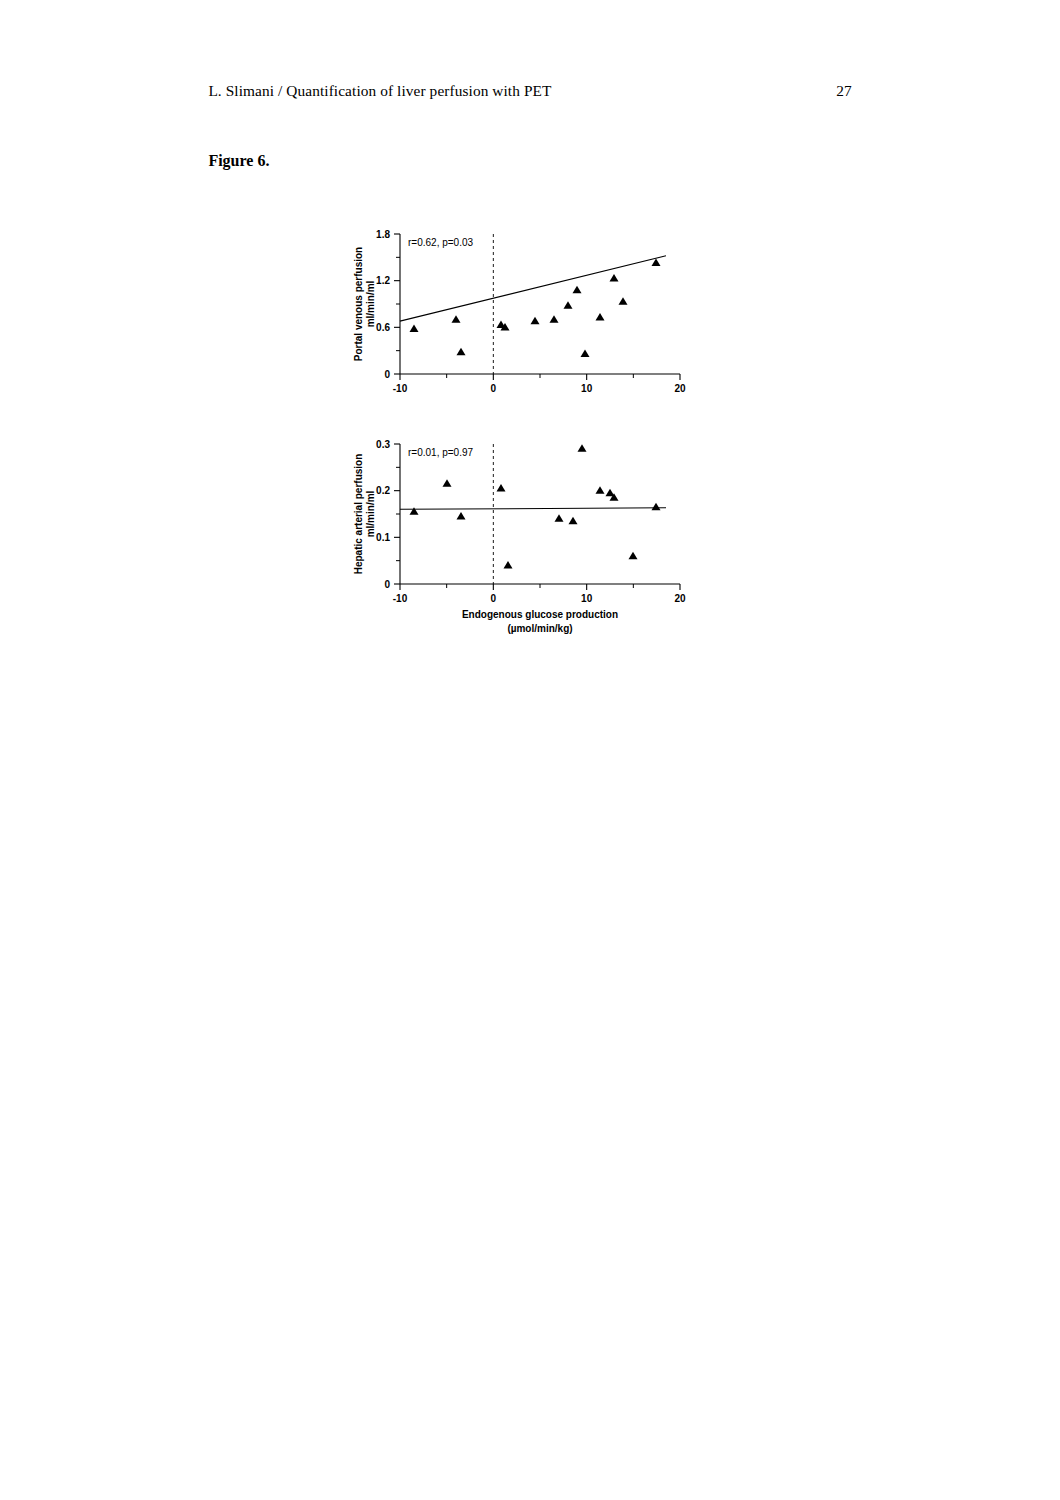L. Slimani / Quantification of liver perfusion with PET
27
Figure 6.
Figure 6 Top panel: Portal venous perfusion (ml/min/ml) versus endogenous glucose production (micromol/min/kg), r=0.62, p=0.03, with a positive regression line. Bottom panel: Hepatic arterial perfusion (ml/min/ml) versus endogenous glucose production, r=0.01, p=0.97, with a flat regression line. 0 0.6 1.2 1.8 -10 0 10 20 r=0.62, p=0.03 Portal venous perfusion ml/min/ml 0 0.1 0.2 0.3 -10 0 10 20 r=0.01, p=0.97 Hepatic arterial perfusion ml/min/ml Endogenous glucose production (µmol/min/kg)